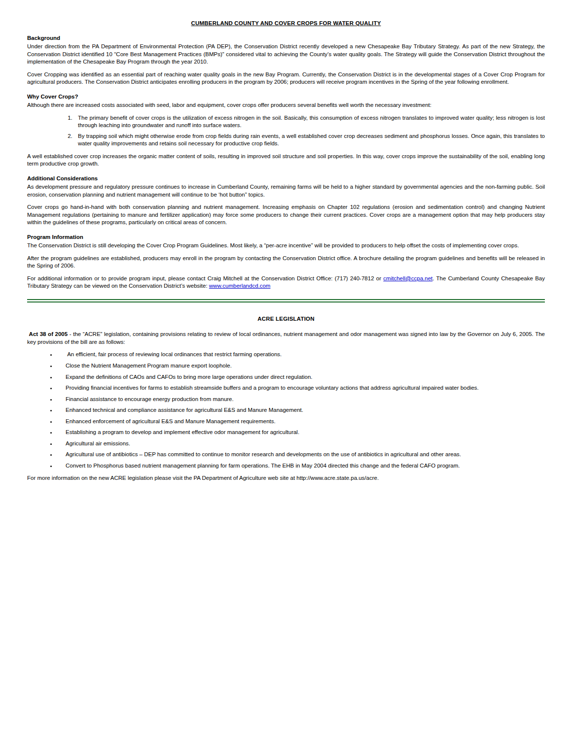CUMBERLAND COUNTY AND COVER CROPS FOR WATER QUALITY
Background
Under direction from the PA Department of Environmental Protection (PA DEP), the Conservation District recently developed a new Chesapeake Bay Tributary Strategy. As part of the new Strategy, the Conservation District identified 10 “Core Best Management Practices (BMPs)” considered vital to achieving the County’s water quality goals. The Strategy will guide the Conservation District throughout the implementation of the Chesapeake Bay Program through the year 2010.
Cover Cropping was identified as an essential part of reaching water quality goals in the new Bay Program. Currently, the Conservation District is in the developmental stages of a Cover Crop Program for agricultural producers. The Conservation District anticipates enrolling producers in the program by 2006; producers will receive program incentives in the Spring of the year following enrollment.
Why Cover Crops?
Although there are increased costs associated with seed, labor and equipment, cover crops offer producers several benefits well worth the necessary investment:
The primary benefit of cover crops is the utilization of excess nitrogen in the soil. Basically, this consumption of excess nitrogen translates to improved water quality; less nitrogen is lost through leaching into groundwater and runoff into surface waters.
By trapping soil which might otherwise erode from crop fields during rain events, a well established cover crop decreases sediment and phosphorus losses. Once again, this translates to water quality improvements and retains soil necessary for productive crop fields.
A well established cover crop increases the organic matter content of soils, resulting in improved soil structure and soil properties. In this way, cover crops improve the sustainability of the soil, enabling long term productive crop growth.
Additional Considerations
As development pressure and regulatory pressure continues to increase in Cumberland County, remaining farms will be held to a higher standard by governmental agencies and the non-farming public. Soil erosion, conservation planning and nutrient management will continue to be ‘hot button” topics.
Cover crops go hand-in-hand with both conservation planning and nutrient management. Increasing emphasis on Chapter 102 regulations (erosion and sedimentation control) and changing Nutrient Management regulations (pertaining to manure and fertilizer application) may force some producers to change their current practices. Cover crops are a management option that may help producers stay within the guidelines of these programs, particularly on critical areas of concern.
Program Information
The Conservation District is still developing the Cover Crop Program Guidelines. Most likely, a “per-acre incentive” will be provided to producers to help offset the costs of implementing cover crops.
After the program guidelines are established, producers may enroll in the program by contacting the Conservation District office. A brochure detailing the program guidelines and benefits will be released in the Spring of 2006.
For additional information or to provide program input, please contact Craig Mitchell at the Conservation District Office: (717) 240-7812 or cmitchell@ccpa.net. The Cumberland County Chesapeake Bay Tributary Strategy can be viewed on the Conservation District’s website: www.cumberlandcd.com
ACRE LEGISLATION
Act 38 of 2005 - the “ACRE” legislation, containing provisions relating to review of local ordinances, nutrient management and odor management was signed into law by the Governor on July 6, 2005. The key provisions of the bill are as follows:
An efficient, fair process of reviewing local ordinances that restrict farming operations.
Close the Nutrient Management Program manure export loophole.
Expand the definitions of CAOs and CAFOs to bring more large operations under direct regulation.
Providing financial incentives for farms to establish streamside buffers and a program to encourage voluntary actions that address agricultural impaired water bodies.
Financial assistance to encourage energy production from manure.
Enhanced technical and compliance assistance for agricultural E&S and Manure Management.
Enhanced enforcement of agricultural E&S and Manure Management requirements.
Establishing a program to develop and implement effective odor management for agricultural.
Agricultural air emissions.
Agricultural use of antibiotics – DEP has committed to continue to monitor research and developments on the use of antibiotics in agricultural and other areas.
Convert to Phosphorus based nutrient management planning for farm operations. The EHB in May 2004 directed this change and the federal CAFO program.
For more information on the new ACRE legislation please visit the PA Department of Agriculture web site at http://www.acre.state.pa.us/acre.